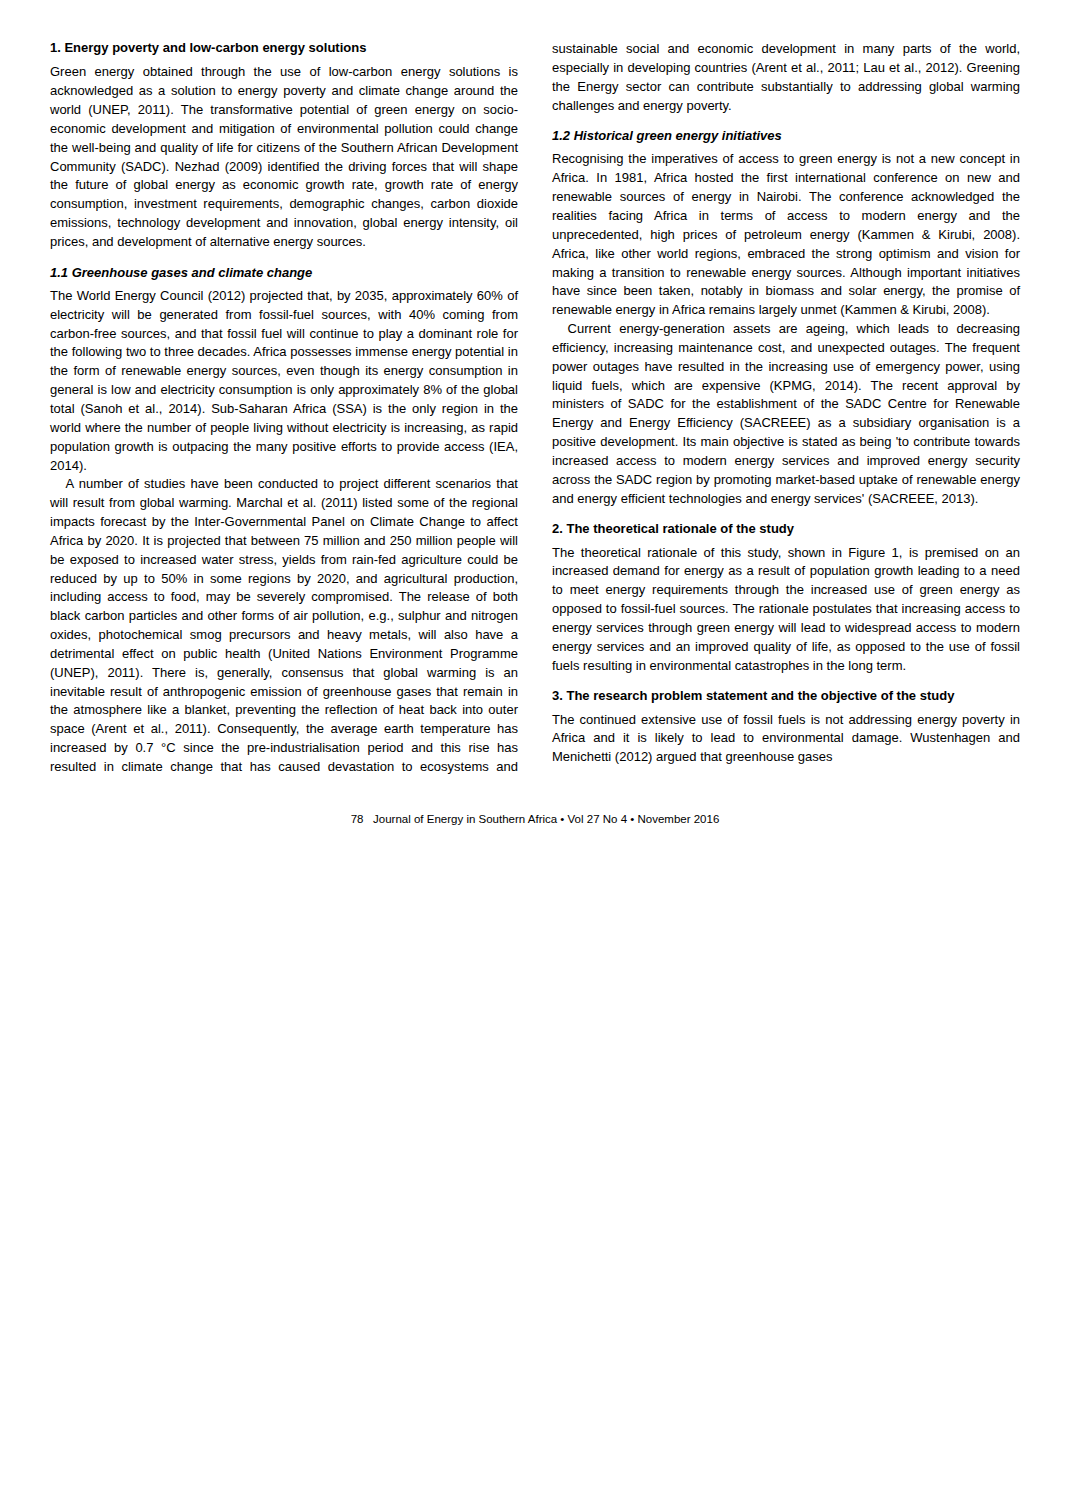1. Energy poverty and low-carbon energy solutions
Green energy obtained through the use of low-carbon energy solutions is acknowledged as a solution to energy poverty and climate change around the world (UNEP, 2011). The transformative potential of green energy on socio-economic development and mitigation of environmental pollution could change the well-being and quality of life for citizens of the Southern African Development Community (SADC). Nezhad (2009) identified the driving forces that will shape the future of global energy as economic growth rate, growth rate of energy consumption, investment requirements, demographic changes, carbon dioxide emissions, technology development and innovation, global energy intensity, oil prices, and development of alternative energy sources.
1.1 Greenhouse gases and climate change
The World Energy Council (2012) projected that, by 2035, approximately 60% of electricity will be generated from fossil-fuel sources, with 40% coming from carbon-free sources, and that fossil fuel will continue to play a dominant role for the following two to three decades. Africa possesses immense energy potential in the form of renewable energy sources, even though its energy consumption in general is low and electricity consumption is only approximately 8% of the global total (Sanoh et al., 2014). Sub-Saharan Africa (SSA) is the only region in the world where the number of people living without electricity is increasing, as rapid population growth is outpacing the many positive efforts to provide access (IEA, 2014).
A number of studies have been conducted to project different scenarios that will result from global warming. Marchal et al. (2011) listed some of the regional impacts forecast by the Inter-Governmental Panel on Climate Change to affect Africa by 2020. It is projected that between 75 million and 250 million people will be exposed to increased water stress, yields from rain-fed agriculture could be reduced by up to 50% in some regions by 2020, and agricultural production, including access to food, may be severely compromised. The release of both black carbon particles and other forms of air pollution, e.g., sulphur and nitrogen oxides, photochemical smog precursors and heavy metals, will also have a detrimental effect on public health (United Nations Environment Programme (UNEP), 2011). There is, generally, consensus that global warming is an inevitable result of anthropogenic emission of greenhouse gases that remain in the atmosphere like a blanket, preventing the reflection of heat back into outer space (Arent et al., 2011). Consequently, the average earth temperature has increased by 0.7 °C since the pre-industrialisation period and this rise has resulted in climate change that has caused devastation to ecosystems and sustainable social and economic development in many parts of the world, especially in developing countries (Arent et al., 2011; Lau et al., 2012). Greening the Energy sector can contribute substantially to addressing global warming challenges and energy poverty.
1.2 Historical green energy initiatives
Recognising the imperatives of access to green energy is not a new concept in Africa. In 1981, Africa hosted the first international conference on new and renewable sources of energy in Nairobi. The conference acknowledged the realities facing Africa in terms of access to modern energy and the unprecedented, high prices of petroleum energy (Kammen & Kirubi, 2008). Africa, like other world regions, embraced the strong optimism and vision for making a transition to renewable energy sources. Although important initiatives have since been taken, notably in biomass and solar energy, the promise of renewable energy in Africa remains largely unmet (Kammen & Kirubi, 2008).
Current energy-generation assets are ageing, which leads to decreasing efficiency, increasing maintenance cost, and unexpected outages. The frequent power outages have resulted in the increasing use of emergency power, using liquid fuels, which are expensive (KPMG, 2014). The recent approval by ministers of SADC for the establishment of the SADC Centre for Renewable Energy and Energy Efficiency (SACREEE) as a subsidiary organisation is a positive development. Its main objective is stated as being 'to contribute towards increased access to modern energy services and improved energy security across the SADC region by promoting market-based uptake of renewable energy and energy efficient technologies and energy services' (SACREEE, 2013).
2. The theoretical rationale of the study
The theoretical rationale of this study, shown in Figure 1, is premised on an increased demand for energy as a result of population growth leading to a need to meet energy requirements through the increased use of green energy as opposed to fossil-fuel sources. The rationale postulates that increasing access to energy services through green energy will lead to widespread access to modern energy services and an improved quality of life, as opposed to the use of fossil fuels resulting in environmental catastrophes in the long term.
3. The research problem statement and the objective of the study
The continued extensive use of fossil fuels is not addressing energy poverty in Africa and it is likely to lead to environmental damage. Wustenhagen and Menichetti (2012) argued that greenhouse gases
78 Journal of Energy in Southern Africa • Vol 27 No 4 • November 2016